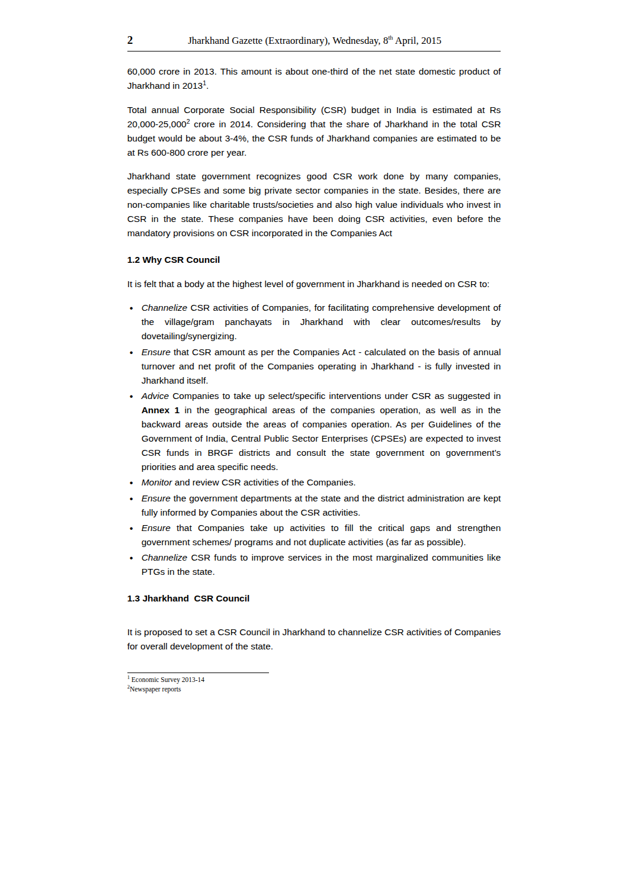2
Jharkhand Gazette (Extraordinary), Wednesday, 8th April, 2015
60,000 crore in 2013. This amount is about one-third of the net state domestic product of Jharkhand in 20131.
Total annual Corporate Social Responsibility (CSR) budget in India is estimated at Rs 20,000-25,0002 crore in 2014. Considering that the share of Jharkhand in the total CSR budget would be about 3-4%, the CSR funds of Jharkhand companies are estimated to be at Rs 600-800 crore per year.
Jharkhand state government recognizes good CSR work done by many companies, especially CPSEs and some big private sector companies in the state. Besides, there are non-companies like charitable trusts/societies and also high value individuals who invest in CSR in the state. These companies have been doing CSR activities, even before the mandatory provisions on CSR incorporated in the Companies Act
1.2 Why CSR Council
It is felt that a body at the highest level of government in Jharkhand is needed on CSR to:
Channelize CSR activities of Companies, for facilitating comprehensive development of the village/gram panchayats in Jharkhand with clear outcomes/results by dovetailing/synergizing.
Ensure that CSR amount as per the Companies Act - calculated on the basis of annual turnover and net profit of the Companies operating in Jharkhand - is fully invested in Jharkhand itself.
Advice Companies to take up select/specific interventions under CSR as suggested in Annex 1 in the geographical areas of the companies operation, as well as in the backward areas outside the areas of companies operation. As per Guidelines of the Government of India, Central Public Sector Enterprises (CPSEs) are expected to invest CSR funds in BRGF districts and consult the state government on government’s priorities and area specific needs.
Monitor and review CSR activities of the Companies.
Ensure the government departments at the state and the district administration are kept fully informed by Companies about the CSR activities.
Ensure that Companies take up activities to fill the critical gaps and strengthen government schemes/ programs and not duplicate activities (as far as possible).
Channelize CSR funds to improve services in the most marginalized communities like PTGs in the state.
1.3 Jharkhand CSR Council
It is proposed to set a CSR Council in Jharkhand to channelize CSR activities of Companies for overall development of the state.
1 Economic Survey 2013-14
2Newspaper reports